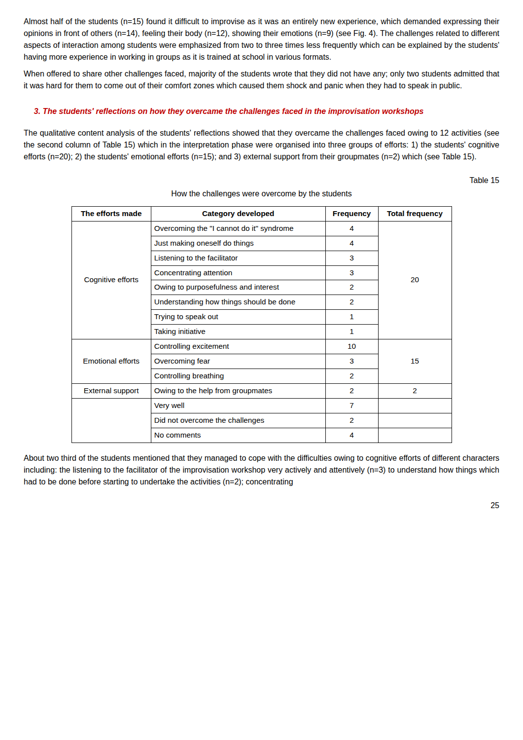Almost half of the students (n=15) found it difficult to improvise as it was an entirely new experience, which demanded expressing their opinions in front of others (n=14), feeling their body (n=12), showing their emotions (n=9) (see Fig. 4). The challenges related to different aspects of interaction among students were emphasized from two to three times less frequently which can be explained by the students' having more experience in working in groups as it is trained at school in various formats.
When offered to share other challenges faced, majority of the students wrote that they did not have any; only two students admitted that it was hard for them to come out of their comfort zones which caused them shock and panic when they had to speak in public.
3. The students' reflections on how they overcame the challenges faced in the improvisation workshops
The qualitative content analysis of the students' reflections showed that they overcame the challenges faced owing to 12 activities (see the second column of Table 15) which in the interpretation phase were organised into three groups of efforts: 1) the students' cognitive efforts (n=20); 2) the students' emotional efforts (n=15); and 3) external support from their groupmates (n=2) which (see Table 15).
Table 15
How the challenges were overcome by the students
| The efforts made | Category developed | Frequency | Total frequency |
| --- | --- | --- | --- |
| Cognitive efforts | Overcoming the "I cannot do it" syndrome | 4 | 20 |
| Just making oneself do things | 4 |
| Listening to the facilitator | 3 |
| Concentrating attention | 3 |
| Owing to purposefulness and interest | 2 |
| Understanding how things should be done | 2 |
| Trying to speak out | 1 |
| Taking initiative | 1 |
| Emotional efforts | Controlling excitement | 10 | 15 |
| Overcoming fear | 3 |
| Controlling breathing | 2 |
| External support | Owing to the help from groupmates | 2 | 2 |
| | Very well | 7 | |
| Did not overcome the challenges | 2 | |
| No comments | 4 | |
About two third of the students mentioned that they managed to cope with the difficulties owing to cognitive efforts of different characters including: the listening to the facilitator of the improvisation workshop very actively and attentively (n=3) to understand how things which had to be done before starting to undertake the activities (n=2); concentrating
25